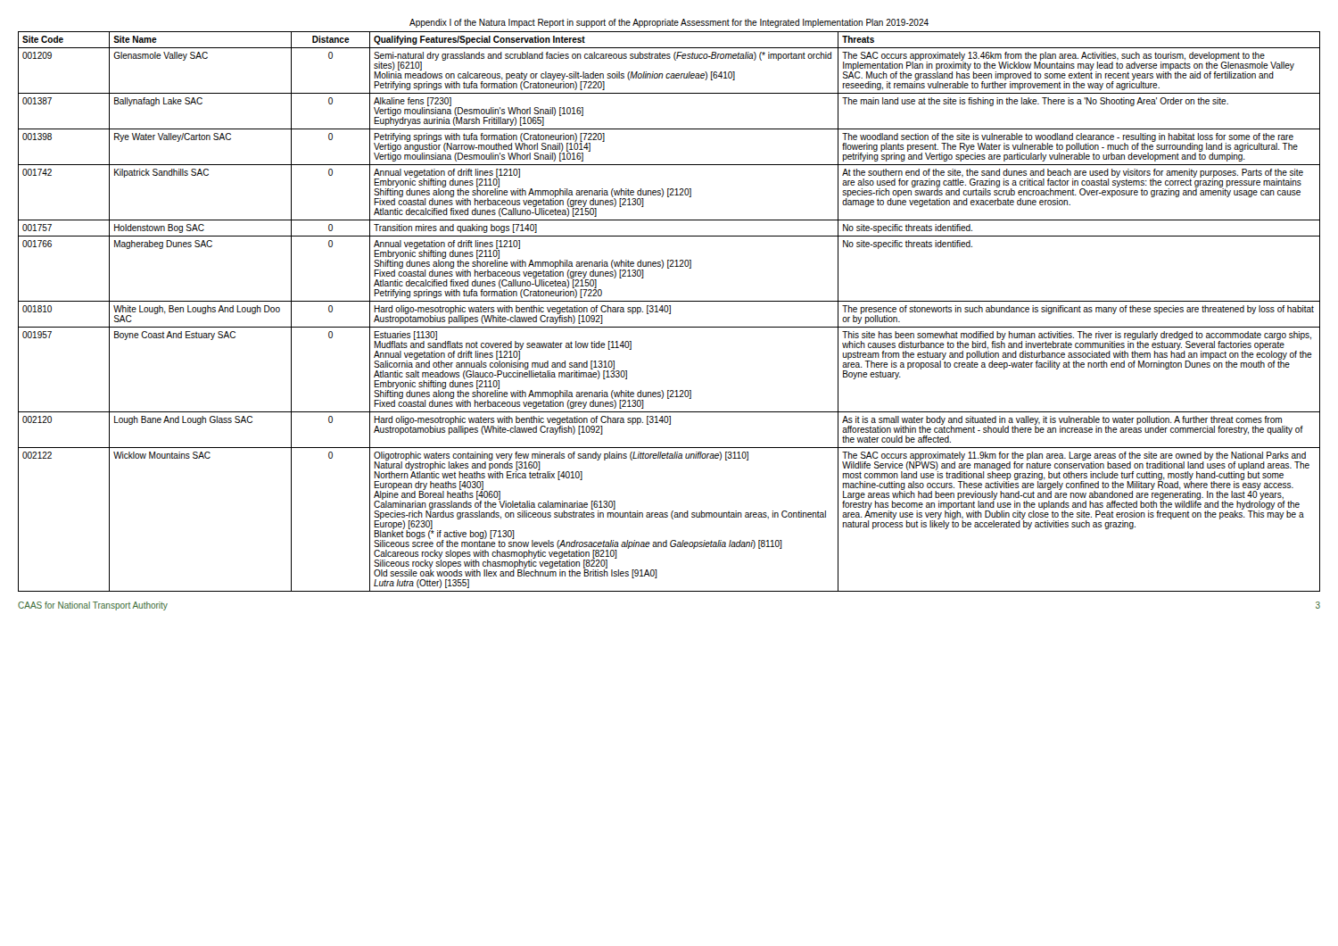Appendix I of the Natura Impact Report in support of the Appropriate Assessment for the Integrated Implementation Plan 2019-2024
| Site Code | Site Name | Distance | Qualifying Features/Special Conservation Interest | Threats |
| --- | --- | --- | --- | --- |
| 001209 | Glenasmole Valley SAC | 0 | Semi-natural dry grasslands and scrubland facies on calcareous substrates ( Festuco-Brometalia ) (* important orchid sites) [6210] Molinia meadows on calcareous, peaty or clayey-silt-laden soils ( Molinion caeruleae ) [6410] Petrifying springs with tufa formation (Cratoneurion) [7220] | The SAC occurs approximately 13.46km from the plan area. Activities, such as tourism, development to the Implementation Plan in proximity to the Wicklow Mountains may lead to adverse impacts on the Glenasmole Valley SAC. Much of the grassland has been improved to some extent in recent years with the aid of fertilization and reseeding, it remains vulnerable to further improvement in the way of agriculture. |
| 001387 | Ballynafagh Lake SAC | 0 | Alkaline fens [7230] Vertigo moulinsiana (Desmoulin's Whorl Snail) [1016] Euphydryas aurinia (Marsh Fritillary) [1065] | The main land use at the site is fishing in the lake. There is a 'No Shooting Area' Order on the site. |
| 001398 | Rye Water Valley/Carton SAC | 0 | Petrifying springs with tufa formation (Cratoneurion) [7220] Vertigo angustior (Narrow-mouthed Whorl Snail) [1014] Vertigo moulinsiana (Desmoulin's Whorl Snail) [1016] | The woodland section of the site is vulnerable to woodland clearance - resulting in habitat loss for some of the rare flowering plants present. The Rye Water is vulnerable to pollution - much of the surrounding land is agricultural. The petrifying spring and Vertigo species are particularly vulnerable to urban development and to dumping. |
| 001742 | Kilpatrick Sandhills SAC | 0 | Annual vegetation of drift lines [1210] Embryonic shifting dunes [2110] Shifting dunes along the shoreline with Ammophila arenaria (white dunes) [2120] Fixed coastal dunes with herbaceous vegetation (grey dunes) [2130] Atlantic decalcified fixed dunes (Calluno-Ulicetea) [2150] | At the southern end of the site, the sand dunes and beach are used by visitors for amenity purposes. Parts of the site are also used for grazing cattle. Grazing is a critical factor in coastal systems: the correct grazing pressure maintains species-rich open swards and curtails scrub encroachment. Over-exposure to grazing and amenity usage can cause damage to dune vegetation and exacerbate dune erosion. |
| 001757 | Holdenstown Bog SAC | 0 | Transition mires and quaking bogs [7140] | No site-specific threats identified. |
| 001766 | Magherabeg Dunes SAC | 0 | Annual vegetation of drift lines [1210] Embryonic shifting dunes [2110] Shifting dunes along the shoreline with Ammophila arenaria (white dunes) [2120] Fixed coastal dunes with herbaceous vegetation (grey dunes) [2130] Atlantic decalcified fixed dunes (Calluno-Ulicetea) [2150] Petrifying springs with tufa formation (Cratoneurion) [7220 | No site-specific threats identified. |
| 001810 | White Lough, Ben Loughs And Lough Doo SAC | 0 | Hard oligo-mesotrophic waters with benthic vegetation of Chara spp. [3140] Austropotamobius pallipes (White-clawed Crayfish) [1092] | The presence of stoneworts in such abundance is significant as many of these species are threatened by loss of habitat or by pollution. |
| 001957 | Boyne Coast And Estuary SAC | 0 | Estuaries [1130] Mudflats and sandflats not covered by seawater at low tide [1140] Annual vegetation of drift lines [1210] Salicornia and other annuals colonising mud and sand [1310] Atlantic salt meadows (Glauco-Puccinellietalia maritimae) [1330] Embryonic shifting dunes [2110] Shifting dunes along the shoreline with Ammophila arenaria (white dunes) [2120] Fixed coastal dunes with herbaceous vegetation (grey dunes) [2130] | This site has been somewhat modified by human activities. The river is regularly dredged to accommodate cargo ships, which causes disturbance to the bird, fish and invertebrate communities in the estuary. Several factories operate upstream from the estuary and pollution and disturbance associated with them has had an impact on the ecology of the area. There is a proposal to create a deep-water facility at the north end of Mornington Dunes on the mouth of the Boyne estuary. |
| 002120 | Lough Bane And Lough Glass SAC | 0 | Hard oligo-mesotrophic waters with benthic vegetation of Chara spp. [3140] Austropotamobius pallipes (White-clawed Crayfish) [1092] | As it is a small water body and situated in a valley, it is vulnerable to water pollution. A further threat comes from afforestation within the catchment - should there be an increase in the areas under commercial forestry, the quality of the water could be affected. |
| 002122 | Wicklow Mountains SAC | 0 | Oligotrophic waters containing very few minerals of sandy plains ( Littorelletalia uniflorae ) [3110] Natural dystrophic lakes and ponds [3160] Northern Atlantic wet heaths with Erica tetralix [4010] European dry heaths [4030] Alpine and Boreal heaths [4060] Calaminarian grasslands of the Violetalia calaminariae [6130] Species-rich Nardus grasslands, on siliceous substrates in mountain areas (and submountain areas, in Continental Europe) [6230] Blanket bogs (* if active bog) [7130] Siliceous scree of the montane to snow levels ( Androsacetalia alpinae and Galeopsietalia ladani ) [8110] Calcareous rocky slopes with chasmophytic vegetation [8210] Siliceous rocky slopes with chasmophytic vegetation [8220] Old sessile oak woods with Ilex and Blechnum in the British Isles [91A0] Lutra lutra (Otter) [1355] | The SAC occurs approximately 11.9km for the plan area. Large areas of the site are owned by the National Parks and Wildlife Service (NPWS) and are managed for nature conservation based on traditional land uses of upland areas. The most common land use is traditional sheep grazing, but others include turf cutting, mostly hand-cutting but some machine-cutting also occurs. These activities are largely confined to the Military Road, where there is easy access. Large areas which had been previously hand-cut and are now abandoned are regenerating. In the last 40 years, forestry has become an important land use in the uplands and has affected both the wildlife and the hydrology of the area. Amenity use is very high, with Dublin city close to the site. Peat erosion is frequent on the peaks. This may be a natural process but is likely to be accelerated by activities such as grazing. |
CAAS for National Transport Authority
3